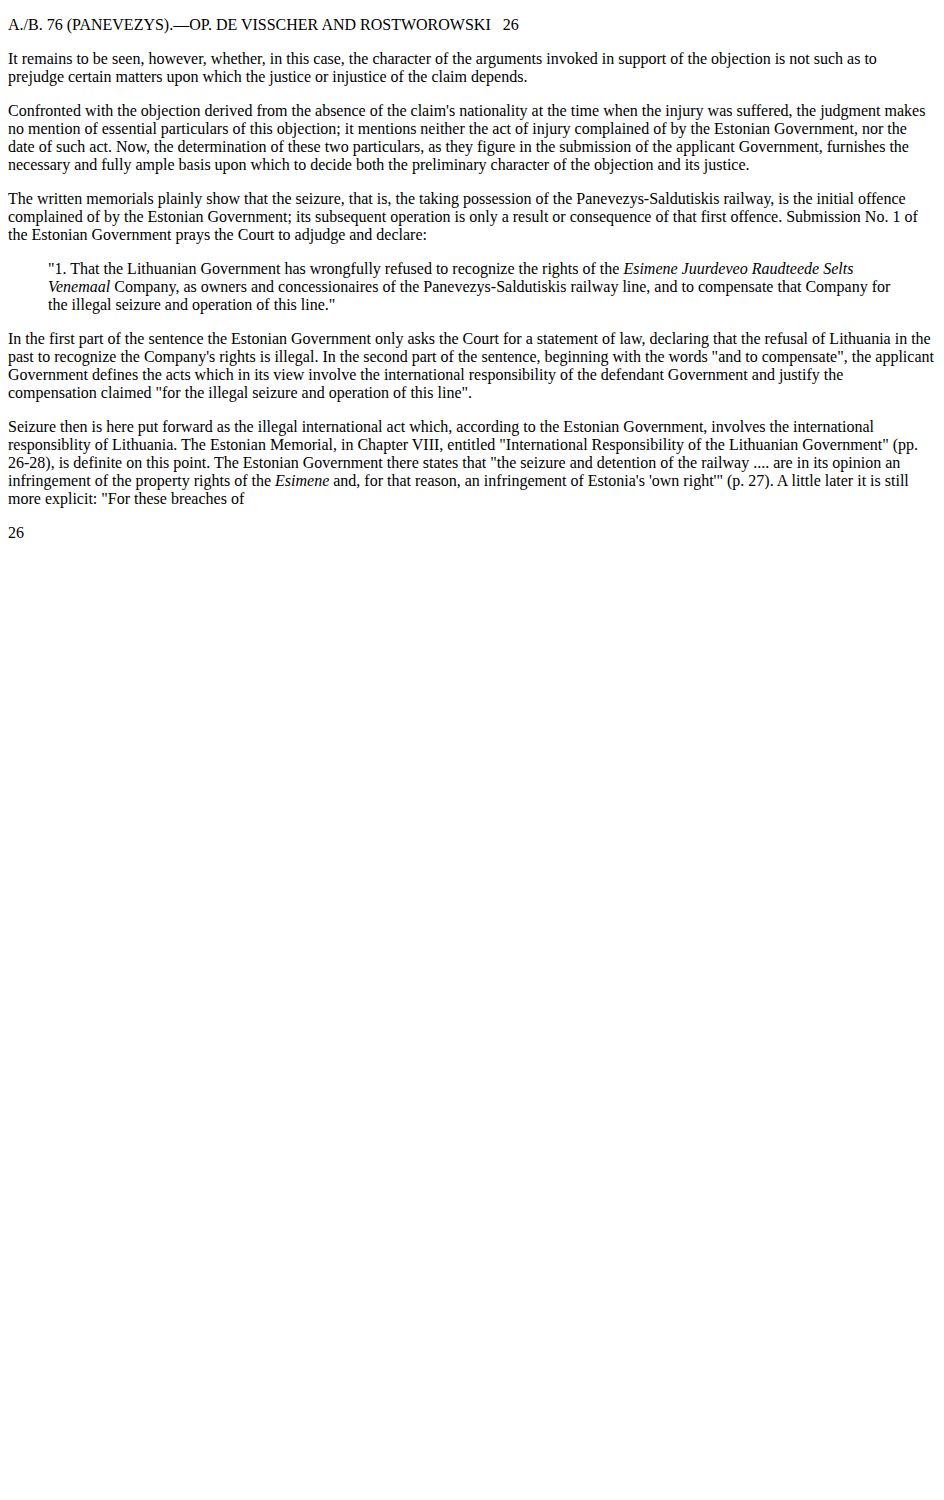A./B. 76 (PANEVEZYS).—OP. DE VISSCHER AND ROSTWOROWSKI 26
It remains to be seen, however, whether, in this case, the character of the arguments invoked in support of the objection is not such as to prejudge certain matters upon which the justice or injustice of the claim depends.
Confronted with the objection derived from the absence of the claim's nationality at the time when the injury was suffered, the judgment makes no mention of essential particulars of this objection; it mentions neither the act of injury complained of by the Estonian Government, nor the date of such act. Now, the determination of these two particulars, as they figure in the submission of the applicant Government, furnishes the necessary and fully ample basis upon which to decide both the preliminary character of the objection and its justice.
The written memorials plainly show that the seizure, that is, the taking possession of the Panevezys-Saldutiskis railway, is the initial offence complained of by the Estonian Government; its subsequent operation is only a result or consequence of that first offence. Submission No. 1 of the Estonian Government prays the Court to adjudge and declare:
"1. That the Lithuanian Government has wrongfully refused to recognize the rights of the Esimene Juurdeveo Raudteede Selts Venemaal Company, as owners and concessionaires of the Panevezys-Saldutiskis railway line, and to compensate that Company for the illegal seizure and operation of this line."
In the first part of the sentence the Estonian Government only asks the Court for a statement of law, declaring that the refusal of Lithuania in the past to recognize the Company's rights is illegal. In the second part of the sentence, beginning with the words "and to compensate", the applicant Government defines the acts which in its view involve the international responsibility of the defendant Government and justify the compensation claimed "for the illegal seizure and operation of this line".
Seizure then is here put forward as the illegal international act which, according to the Estonian Government, involves the international responsiblity of Lithuania. The Estonian Memorial, in Chapter VIII, entitled "International Responsibility of the Lithuanian Government" (pp. 26-28), is definite on this point. The Estonian Government there states that "the seizure and detention of the railway .... are in its opinion an infringement of the property rights of the Esimene and, for that reason, an infringement of Estonia's 'own right'" (p. 27). A little later it is still more explicit: "For these breaches of
26